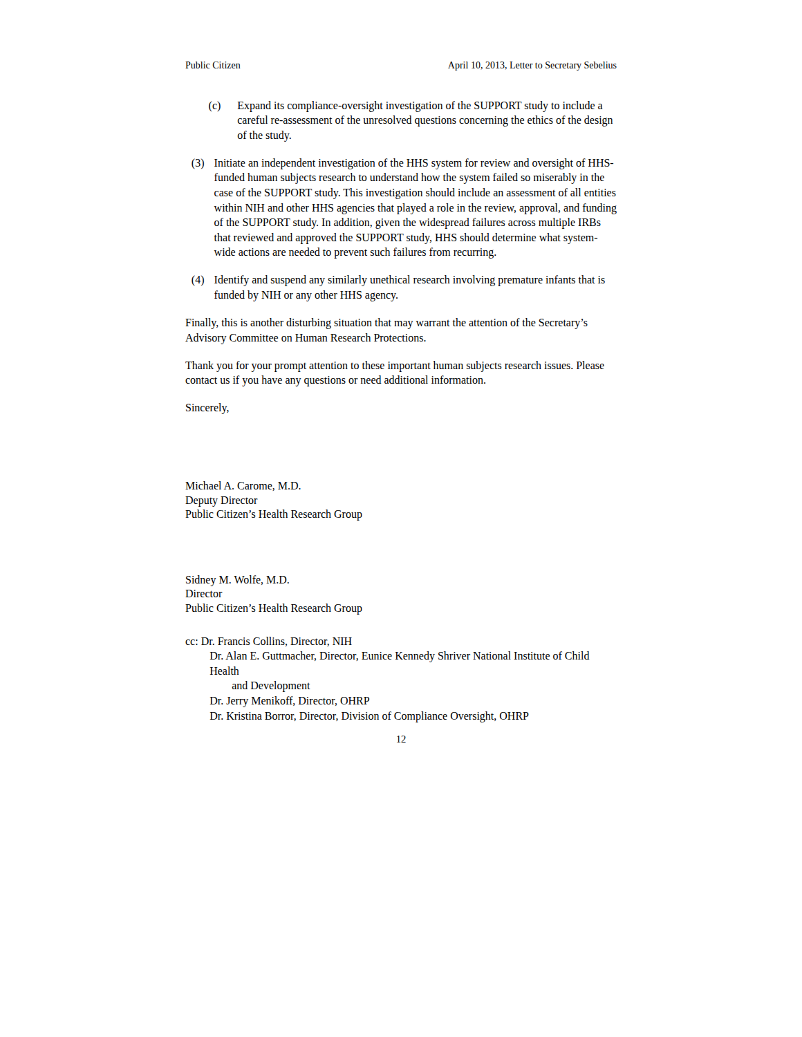Public Citizen
April 10, 2013, Letter to Secretary Sebelius
(c) Expand its compliance-oversight investigation of the SUPPORT study to include a careful re-assessment of the unresolved questions concerning the ethics of the design of the study.
(3) Initiate an independent investigation of the HHS system for review and oversight of HHS-funded human subjects research to understand how the system failed so miserably in the case of the SUPPORT study. This investigation should include an assessment of all entities within NIH and other HHS agencies that played a role in the review, approval, and funding of the SUPPORT study. In addition, given the widespread failures across multiple IRBs that reviewed and approved the SUPPORT study, HHS should determine what system-wide actions are needed to prevent such failures from recurring.
(4) Identify and suspend any similarly unethical research involving premature infants that is funded by NIH or any other HHS agency.
Finally, this is another disturbing situation that may warrant the attention of the Secretary’s Advisory Committee on Human Research Protections.
Thank you for your prompt attention to these important human subjects research issues. Please contact us if you have any questions or need additional information.
Sincerely,
Michael A. Carome, M.D.
Deputy Director
Public Citizen’s Health Research Group
Sidney M. Wolfe, M.D.
Director
Public Citizen’s Health Research Group
cc: Dr. Francis Collins, Director, NIH
Dr. Alan E. Guttmacher, Director, Eunice Kennedy Shriver National Institute of Child Health
and Development
Dr. Jerry Menikoff, Director, OHRP
Dr. Kristina Borror, Director, Division of Compliance Oversight, OHRP
12